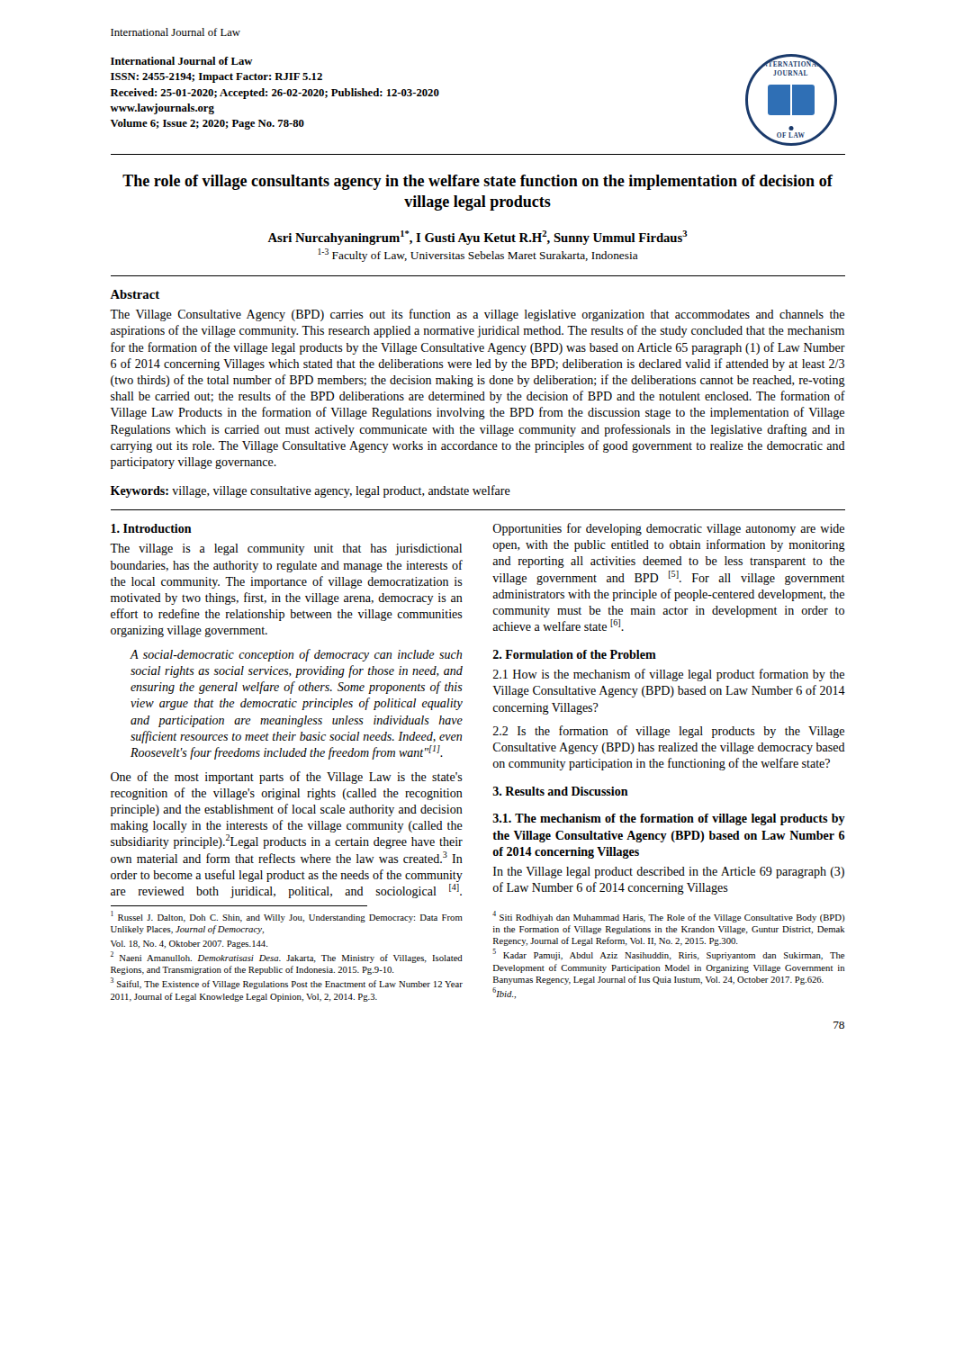International Journal of Law
International Journal of Law
ISSN: 2455-2194; Impact Factor: RJIF 5.12
Received: 25-01-2020; Accepted: 26-02-2020; Published: 12-03-2020
www.lawjournals.org
Volume 6; Issue 2; 2020; Page No. 78-80
INTERNATIONAL JOURNAL
OF LAW
The role of village consultants agency in the welfare state function on the implementation of decision of village legal products
Asri Nurcahyaningrum1*, I Gusti Ayu Ketut R.H2, Sunny Ummul Firdaus3
1-3 Faculty of Law, Universitas Sebelas Maret Surakarta, Indonesia
Abstract
The Village Consultative Agency (BPD) carries out its function as a village legislative organization that accommodates and channels the aspirations of the village community. This research applied a normative juridical method. The results of the study concluded that the mechanism for the formation of the village legal products by the Village Consultative Agency (BPD) was based on Article 65 paragraph (1) of Law Number 6 of 2014 concerning Villages which stated that the deliberations were led by the BPD; deliberation is declared valid if attended by at least 2/3 (two thirds) of the total number of BPD members; the decision making is done by deliberation; if the deliberations cannot be reached, re-voting shall be carried out; the results of the BPD deliberations are determined by the decision of BPD and the notulent enclosed. The formation of Village Law Products in the formation of Village Regulations involving the BPD from the discussion stage to the implementation of Village Regulations which is carried out must actively communicate with the village community and professionals in the legislative drafting and in carrying out its role. The Village Consultative Agency works in accordance to the principles of good government to realize the democratic and participatory village governance.
Keywords: village, village consultative agency, legal product, andstate welfare
1. Introduction
The village is a legal community unit that has jurisdictional boundaries, has the authority to regulate and manage the interests of the local community. The importance of village democratization is motivated by two things, first, in the village arena, democracy is an effort to redefine the relationship between the village communities organizing village government.
A social-democratic conception of democracy can include such social rights as social services, providing for those in need, and ensuring the general welfare of others. Some proponents of this view argue that the democratic principles of political equality and participation are meaningless unless individuals have sufficient resources to meet their basic social needs. Indeed, even Roosevelt's four freedoms included the freedom from want"[1].
One of the most important parts of the Village Law is the state's recognition of the village's original rights (called the recognition principle) and the establishment of local scale authority and decision making locally in the interests of the village community (called the subsidiarity principle).2Legal products in a certain degree have their own material and form that reflects where the law was created.3 In order to become a useful legal product as the needs of the community are reviewed both juridical, political, and sociological [4]. Opportunities for developing democratic village autonomy are wide open, with the public entitled to obtain information by monitoring and reporting all activities deemed to be less transparent to the village government and BPD [5]. For all village government administrators with the principle of people-centered development, the community must be the main actor in development in order to achieve a welfare state [6].
2. Formulation of the Problem
2.1 How is the mechanism of village legal product formation by the Village Consultative Agency (BPD) based on Law Number 6 of 2014 concerning Villages?
2.2 Is the formation of village legal products by the Village Consultative Agency (BPD) has realized the village democracy based on community participation in the functioning of the welfare state?
3. Results and Discussion
3.1. The mechanism of the formation of village legal products by the Village Consultative Agency (BPD) based on Law Number 6 of 2014 concerning Villages
In the Village legal product described in the Article 69 paragraph (3) of Law Number 6 of 2014 concerning Villages
1 Russel J. Dalton, Doh C. Shin, and Willy Jou, Understanding Democracy: Data From Unlikely Places, Journal of Democracy,
Vol. 18, No. 4, Oktober 2007. Pages.144.
2 Naeni Amanulloh. Demokratisasi Desa. Jakarta, The Ministry of Villages, Isolated Regions, and Transmigration of the Republic of Indonesia. 2015. Pg.9-10.
3 Saiful, The Existence of Village Regulations Post the Enactment of Law Number 12 Year 2011, Journal of Legal Knowledge Legal Opinion, Vol, 2, 2014. Pg.3.
4 Siti Rodhiyah dan Muhammad Haris, The Role of the Village Consultative Body (BPD) in the Formation of Village Regulations in the Krandon Village, Guntur District, Demak Regency, Journal of Legal Reform, Vol. II, No. 2, 2015. Pg.300.
5 Kadar Pamuji, Abdul Aziz Nasihuddin, Riris, Supriyantom dan Sukirman, The Development of Community Participation Model in Organizing Village Government in Banyumas Regency, Legal Journal of Ius Quia Iustum, Vol. 24, October 2017. Pg.626.
6Ibid.,
78